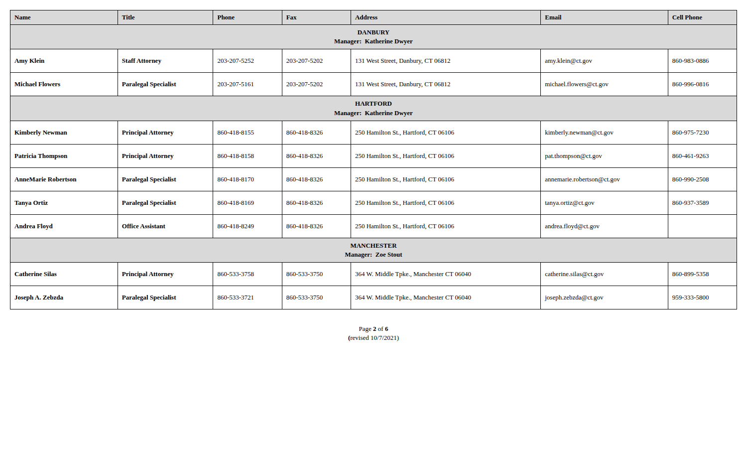| Name | Title | Phone | Fax | Address | Email | Cell Phone |
| --- | --- | --- | --- | --- | --- | --- |
| DANBURY Manager: Katherine Dwyer |
| Amy Klein | Staff Attorney | 203-207-5252 | 203-207-5202 | 131 West Street, Danbury, CT 06812 | amy.klein@ct.gov | 860-983-0886 |
| Michael Flowers | Paralegal Specialist | 203-207-5161 | 203-207-5202 | 131 West Street, Danbury, CT 06812 | michael.flowers@ct.gov | 860-996-0816 |
| HARTFORD Manager: Katherine Dwyer |
| Kimberly Newman | Principal Attorney | 860-418-8155 | 860-418-8326 | 250 Hamilton St., Hartford, CT 06106 | kimberly.newman@ct.gov | 860-975-7230 |
| Patricia Thompson | Principal Attorney | 860-418-8158 | 860-418-8326 | 250 Hamilton St., Hartford, CT 06106 | pat.thompson@ct.gov | 860-461-9263 |
| AnneMarie Robertson | Paralegal Specialist | 860-418-8170 | 860-418-8326 | 250 Hamilton St., Hartford, CT 06106 | annemarie.robertson@ct.gov | 860-990-2508 |
| Tanya Ortiz | Paralegal Specialist | 860-418-8169 | 860-418-8326 | 250 Hamilton St., Hartford, CT 06106 | tanya.ortiz@ct.gov | 860-937-3589 |
| Andrea Floyd | Office Assistant | 860-418-8249 | 860-418-8326 | 250 Hamilton St., Hartford, CT 06106 | andrea.floyd@ct.gov | |
| MANCHESTER Manager: Zoe Stout |
| Catherine Silas | Principal Attorney | 860-533-3758 | 860-533-3750 | 364 W. Middle Tpke., Manchester CT 06040 | catherine.silas@ct.gov | 860-899-5358 |
| Joseph A. Zebzda | Paralegal Specialist | 860-533-3721 | 860-533-3750 | 364 W. Middle Tpke., Manchester CT 06040 | joseph.zebzda@ct.gov | 959-333-5800 |
Page 2 of 6
(revised 10/7/2021)